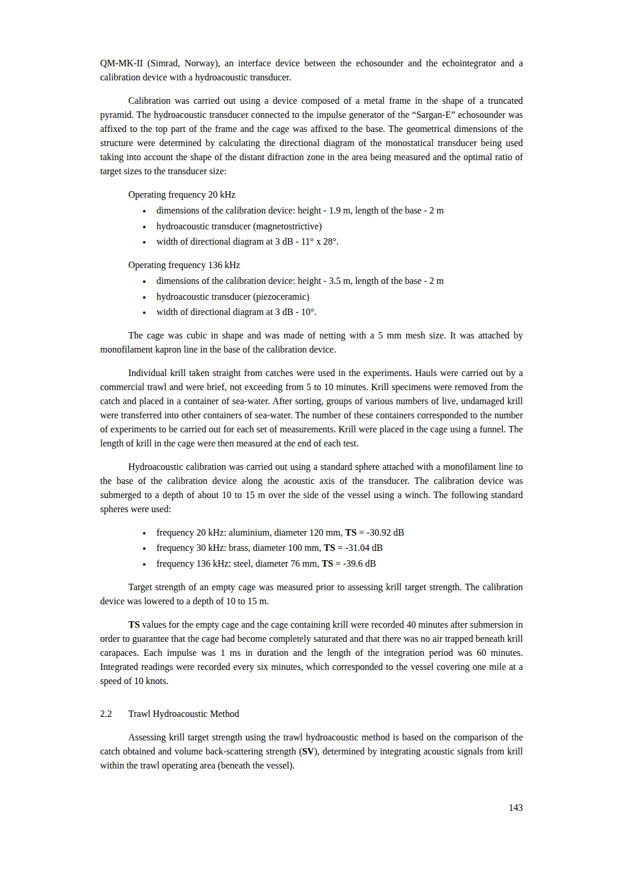QM-MK-II (Simrad, Norway), an interface device between the echosounder and the echointegrator and a calibration device with a hydroacoustic transducer.
Calibration was carried out using a device composed of a metal frame in the shape of a truncated pyramid. The hydroacoustic transducer connected to the impulse generator of the “Sargan-E” echosounder was affixed to the top part of the frame and the cage was affixed to the base. The geometrical dimensions of the structure were determined by calculating the directional diagram of the monostatical transducer being used taking into account the shape of the distant difraction zone in the area being measured and the optimal ratio of target sizes to the transducer size:
Operating frequency 20 kHz
dimensions of the calibration device: height - 1.9 m, length of the base - 2 m
hydroacoustic transducer (magnetostrictive)
width of directional diagram at 3 dB - 11° x 28°.
Operating frequency 136 kHz
dimensions of the calibration device: height - 3.5 m, length of the base - 2 m
hydroacoustic transducer (piezoceramic)
width of directional diagram at 3 dB - 10°.
The cage was cubic in shape and was made of netting with a 5 mm mesh size. It was attached by monofilament kapron line in the base of the calibration device.
Individual krill taken straight from catches were used in the experiments. Hauls were carried out by a commercial trawl and were brief, not exceeding from 5 to 10 minutes. Krill specimens were removed from the catch and placed in a container of sea-water. After sorting, groups of various numbers of live, undamaged krill were transferred into other containers of sea-water. The number of these containers corresponded to the number of experiments to be carried out for each set of measurements. Krill were placed in the cage using a funnel. The length of krill in the cage were then measured at the end of each test.
Hydroacoustic calibration was carried out using a standard sphere attached with a monofilament line to the base of the calibration device along the acoustic axis of the transducer. The calibration device was submerged to a depth of about 10 to 15 m over the side of the vessel using a winch. The following standard spheres were used:
frequency 20 kHz: aluminium, diameter 120 mm, TS = -30.92 dB
frequency 30 kHz: brass, diameter 100 mm, TS = -31.04 dB
frequency 136 kHz: steel, diameter 76 mm, TS = -39.6 dB
Target strength of an empty cage was measured prior to assessing krill target strength. The calibration device was lowered to a depth of 10 to 15 m.
TS values for the empty cage and the cage containing krill were recorded 40 minutes after submersion in order to guarantee that the cage had become completely saturated and that there was no air trapped beneath krill carapaces. Each impulse was 1 ms in duration and the length of the integration period was 60 minutes. Integrated readings were recorded every six minutes, which corresponded to the vessel covering one mile at a speed of 10 knots.
2.2 Trawl Hydroacoustic Method
Assessing krill target strength using the trawl hydroacoustic method is based on the comparison of the catch obtained and volume back-scattering strength (SV), determined by integrating acoustic signals from krill within the trawl operating area (beneath the vessel).
143